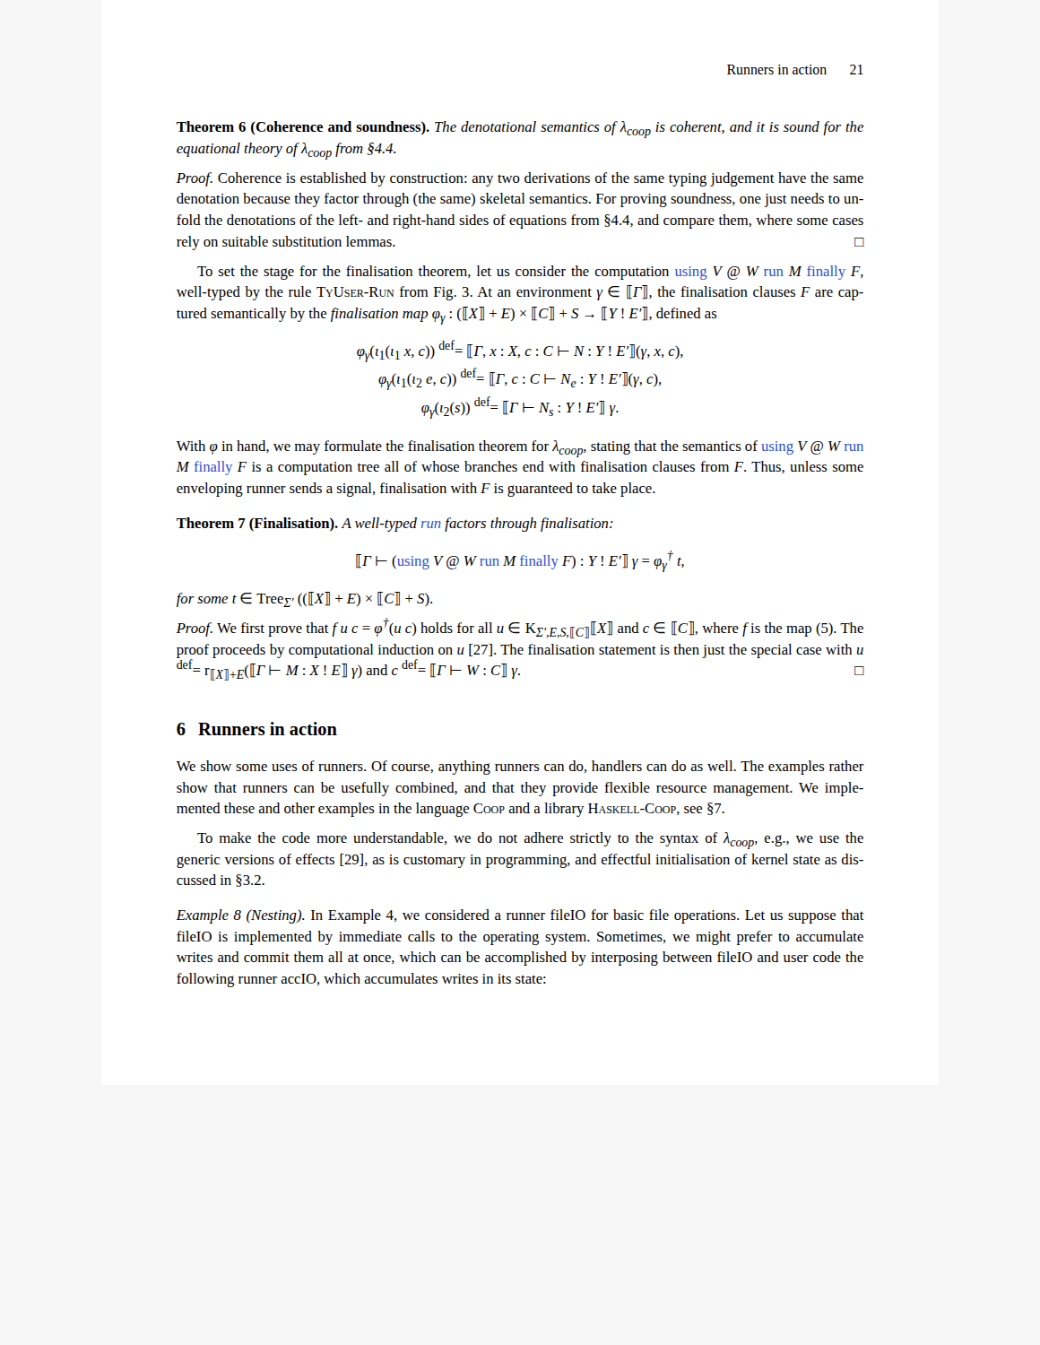Runners in action21
Theorem 6 (Coherence and soundness). The denotational semantics of λcoop is coherent, and it is sound for the equational theory of λcoop from §4.4.
Proof. Coherence is established by construction: any two derivations of the same typing judgement have the same denotation because they factor through (the same) skeletal semantics. For proving soundness, one just needs to unfold the denotations of the left- and right-hand sides of equations from §4.4, and compare them, where some cases rely on suitable substitution lemmas. □
To set the stage for the finalisation theorem, let us consider the computation using V @ W run M finally F, well-typed by the rule TyUser-Run from Fig. 3. At an environment γ ∈ ⟦Γ⟧, the finalisation clauses F are captured semantically by the finalisation map φγ : (⟦X⟧ + E) × ⟦C⟧ + S → ⟦Y ! E′⟧, defined as
φγ(ι1(ι1 x, c)) def= ⟦Γ, x : X, c : C ⊢ N : Y ! E′⟧(γ, x, c), φγ(ι1(ι2 e, c)) def= ⟦Γ, c : C ⊢ Ne : Y ! E′⟧(γ, c), φγ(ι2(s)) def= ⟦Γ ⊢ Ns : Y ! E′⟧ γ.
With φ in hand, we may formulate the finalisation theorem for λcoop, stating that the semantics of using V @ W run M finally F is a computation tree all of whose branches end with finalisation clauses from F. Thus, unless some enveloping runner sends a signal, finalisation with F is guaranteed to take place.
Theorem 7 (Finalisation). A well-typed run factors through finalisation:
⟦Γ ⊢ (using V @ W run M finally F) : Y ! E′⟧ γ = φγ† t,
for some t ∈ TreeΣ′ ((⟦X⟧ + E) × ⟦C⟧ + S).
Proof. We first prove that f u c = φ†(u c) holds for all u ∈ KΣ′,E,S,⟦C⟧⟦X⟧ and c ∈ ⟦C⟧, where f is the map (5). The proof proceeds by computational induction on u [27]. The finalisation statement is then just the special case with u def= r⟦X⟧+E(⟦Γ ⊢ M : X ! E⟧ γ) and c def= ⟦Γ ⊢ W : C⟧ γ. □
6 Runners in action
We show some uses of runners. Of course, anything runners can do, handlers can do as well. The examples rather show that runners can be usefully combined, and that they provide flexible resource management. We implemented these and other examples in the language Coop and a library Haskell-Coop, see §7.
To make the code more understandable, we do not adhere strictly to the syntax of λcoop, e.g., we use the generic versions of effects [29], as is customary in programming, and effectful initialisation of kernel state as discussed in §3.2.
Example 8 (Nesting). In Example 4, we considered a runner fileIO for basic file operations. Let us suppose that fileIO is implemented by immediate calls to the operating system. Sometimes, we might prefer to accumulate writes and commit them all at once, which can be accomplished by interposing between fileIO and user code the following runner accIO, which accumulates writes in its state: